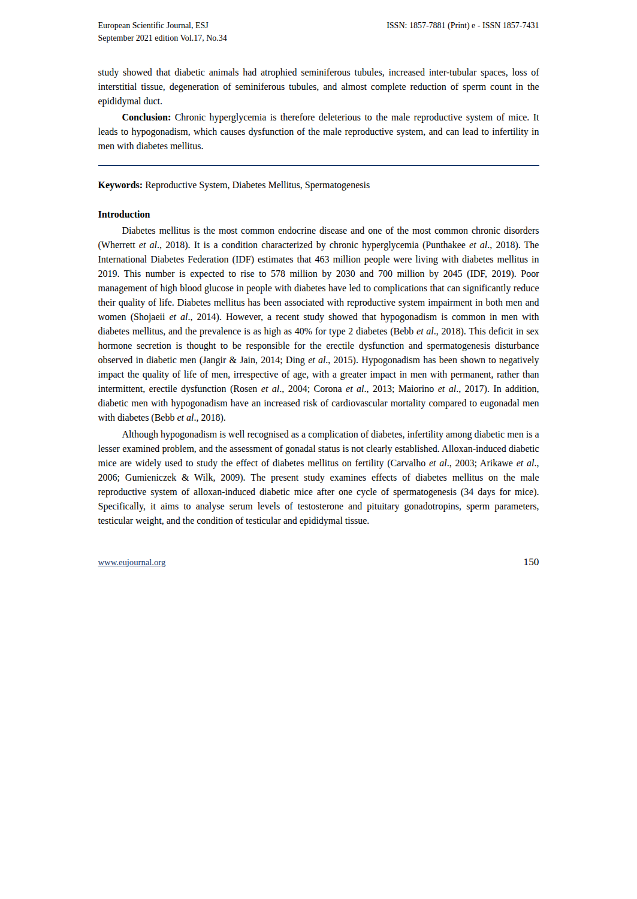European Scientific Journal, ESJ
September 2021 edition Vol.17, No.34
ISSN: 1857-7881 (Print) e - ISSN 1857-7431
study showed that diabetic animals had atrophied seminiferous tubules, increased inter-tubular spaces, loss of interstitial tissue, degeneration of seminiferous tubules, and almost complete reduction of sperm count in the epididymal duct.
Conclusion: Chronic hyperglycemia is therefore deleterious to the male reproductive system of mice. It leads to hypogonadism, which causes dysfunction of the male reproductive system, and can lead to infertility in men with diabetes mellitus.
Keywords: Reproductive System, Diabetes Mellitus, Spermatogenesis
Introduction
Diabetes mellitus is the most common endocrine disease and one of the most common chronic disorders (Wherrett et al., 2018). It is a condition characterized by chronic hyperglycemia (Punthakee et al., 2018). The International Diabetes Federation (IDF) estimates that 463 million people were living with diabetes mellitus in 2019. This number is expected to rise to 578 million by 2030 and 700 million by 2045 (IDF, 2019). Poor management of high blood glucose in people with diabetes have led to complications that can significantly reduce their quality of life. Diabetes mellitus has been associated with reproductive system impairment in both men and women (Shojaeii et al., 2014). However, a recent study showed that hypogonadism is common in men with diabetes mellitus, and the prevalence is as high as 40% for type 2 diabetes (Bebb et al., 2018). This deficit in sex hormone secretion is thought to be responsible for the erectile dysfunction and spermatogenesis disturbance observed in diabetic men (Jangir & Jain, 2014; Ding et al., 2015). Hypogonadism has been shown to negatively impact the quality of life of men, irrespective of age, with a greater impact in men with permanent, rather than intermittent, erectile dysfunction (Rosen et al., 2004; Corona et al., 2013; Maiorino et al., 2017). In addition, diabetic men with hypogonadism have an increased risk of cardiovascular mortality compared to eugonadal men with diabetes (Bebb et al., 2018).
Although hypogonadism is well recognised as a complication of diabetes, infertility among diabetic men is a lesser examined problem, and the assessment of gonadal status is not clearly established. Alloxan-induced diabetic mice are widely used to study the effect of diabetes mellitus on fertility (Carvalho et al., 2003; Arikawe et al., 2006; Gumieniczek & Wilk, 2009). The present study examines effects of diabetes mellitus on the male reproductive system of alloxan-induced diabetic mice after one cycle of spermatogenesis (34 days for mice). Specifically, it aims to analyse serum levels of testosterone and pituitary gonadotropins, sperm parameters, testicular weight, and the condition of testicular and epididymal tissue.
www.eujournal.org 150